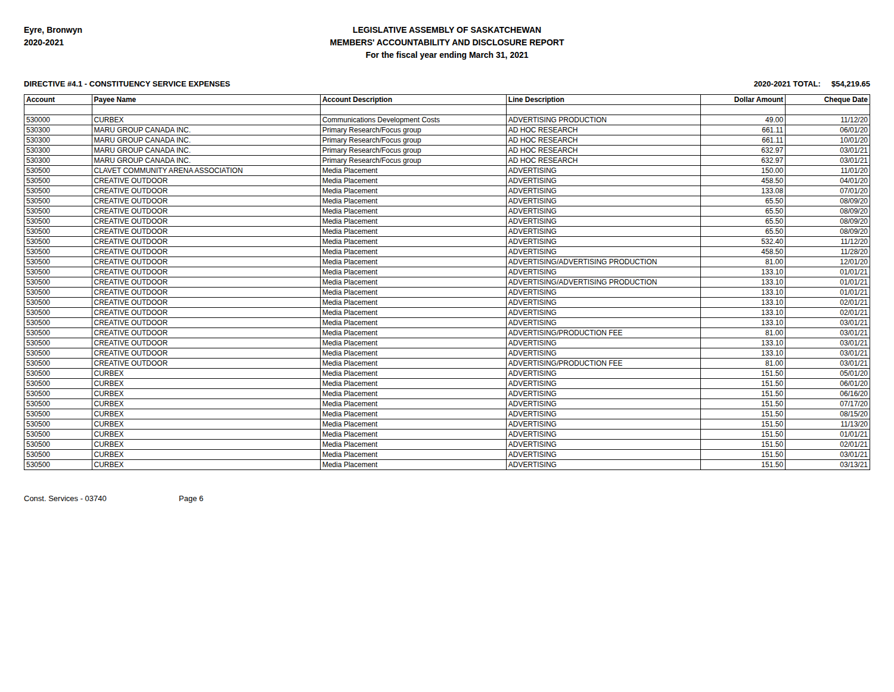Eyre, Bronwyn
2020-2021
LEGISLATIVE ASSEMBLY OF SASKATCHEWAN
MEMBERS' ACCOUNTABILITY AND DISCLOSURE REPORT
For the fiscal year ending March 31, 2021
DIRECTIVE #4.1 - CONSTITUENCY SERVICE EXPENSES
2020-2021 TOTAL: $54,219.65
| Account | Payee Name | Account Description | Line Description | Dollar Amount | Cheque Date |
| --- | --- | --- | --- | --- | --- |
| 530000 | CURBEX | Communications Development Costs | ADVERTISING PRODUCTION | 49.00 | 11/12/20 |
| 530300 | MARU GROUP CANADA INC. | Primary Research/Focus group | AD HOC RESEARCH | 661.11 | 06/01/20 |
| 530300 | MARU GROUP CANADA INC. | Primary Research/Focus group | AD HOC RESEARCH | 661.11 | 10/01/20 |
| 530300 | MARU GROUP CANADA INC. | Primary Research/Focus group | AD HOC RESEARCH | 632.97 | 03/01/21 |
| 530300 | MARU GROUP CANADA INC. | Primary Research/Focus group | AD HOC RESEARCH | 632.97 | 03/01/21 |
| 530500 | CLAVET COMMUNITY ARENA ASSOCIATION | Media Placement | ADVERTISING | 150.00 | 11/01/20 |
| 530500 | CREATIVE OUTDOOR | Media Placement | ADVERTISING | 458.50 | 04/01/20 |
| 530500 | CREATIVE OUTDOOR | Media Placement | ADVERTISING | 133.08 | 07/01/20 |
| 530500 | CREATIVE OUTDOOR | Media Placement | ADVERTISING | 65.50 | 08/09/20 |
| 530500 | CREATIVE OUTDOOR | Media Placement | ADVERTISING | 65.50 | 08/09/20 |
| 530500 | CREATIVE OUTDOOR | Media Placement | ADVERTISING | 65.50 | 08/09/20 |
| 530500 | CREATIVE OUTDOOR | Media Placement | ADVERTISING | 65.50 | 08/09/20 |
| 530500 | CREATIVE OUTDOOR | Media Placement | ADVERTISING | 532.40 | 11/12/20 |
| 530500 | CREATIVE OUTDOOR | Media Placement | ADVERTISING | 458.50 | 11/28/20 |
| 530500 | CREATIVE OUTDOOR | Media Placement | ADVERTISING/ADVERTISING PRODUCTION | 81.00 | 12/01/20 |
| 530500 | CREATIVE OUTDOOR | Media Placement | ADVERTISING | 133.10 | 01/01/21 |
| 530500 | CREATIVE OUTDOOR | Media Placement | ADVERTISING/ADVERTISING PRODUCTION | 133.10 | 01/01/21 |
| 530500 | CREATIVE OUTDOOR | Media Placement | ADVERTISING | 133.10 | 01/01/21 |
| 530500 | CREATIVE OUTDOOR | Media Placement | ADVERTISING | 133.10 | 02/01/21 |
| 530500 | CREATIVE OUTDOOR | Media Placement | ADVERTISING | 133.10 | 02/01/21 |
| 530500 | CREATIVE OUTDOOR | Media Placement | ADVERTISING | 133.10 | 03/01/21 |
| 530500 | CREATIVE OUTDOOR | Media Placement | ADVERTISING/PRODUCTION FEE | 81.00 | 03/01/21 |
| 530500 | CREATIVE OUTDOOR | Media Placement | ADVERTISING | 133.10 | 03/01/21 |
| 530500 | CREATIVE OUTDOOR | Media Placement | ADVERTISING | 133.10 | 03/01/21 |
| 530500 | CREATIVE OUTDOOR | Media Placement | ADVERTISING/PRODUCTION FEE | 81.00 | 03/01/21 |
| 530500 | CURBEX | Media Placement | ADVERTISING | 151.50 | 05/01/20 |
| 530500 | CURBEX | Media Placement | ADVERTISING | 151.50 | 06/01/20 |
| 530500 | CURBEX | Media Placement | ADVERTISING | 151.50 | 06/16/20 |
| 530500 | CURBEX | Media Placement | ADVERTISING | 151.50 | 07/17/20 |
| 530500 | CURBEX | Media Placement | ADVERTISING | 151.50 | 08/15/20 |
| 530500 | CURBEX | Media Placement | ADVERTISING | 151.50 | 11/13/20 |
| 530500 | CURBEX | Media Placement | ADVERTISING | 151.50 | 01/01/21 |
| 530500 | CURBEX | Media Placement | ADVERTISING | 151.50 | 02/01/21 |
| 530500 | CURBEX | Media Placement | ADVERTISING | 151.50 | 03/01/21 |
| 530500 | CURBEX | Media Placement | ADVERTISING | 151.50 | 03/13/21 |
Const. Services - 03740
Page 6